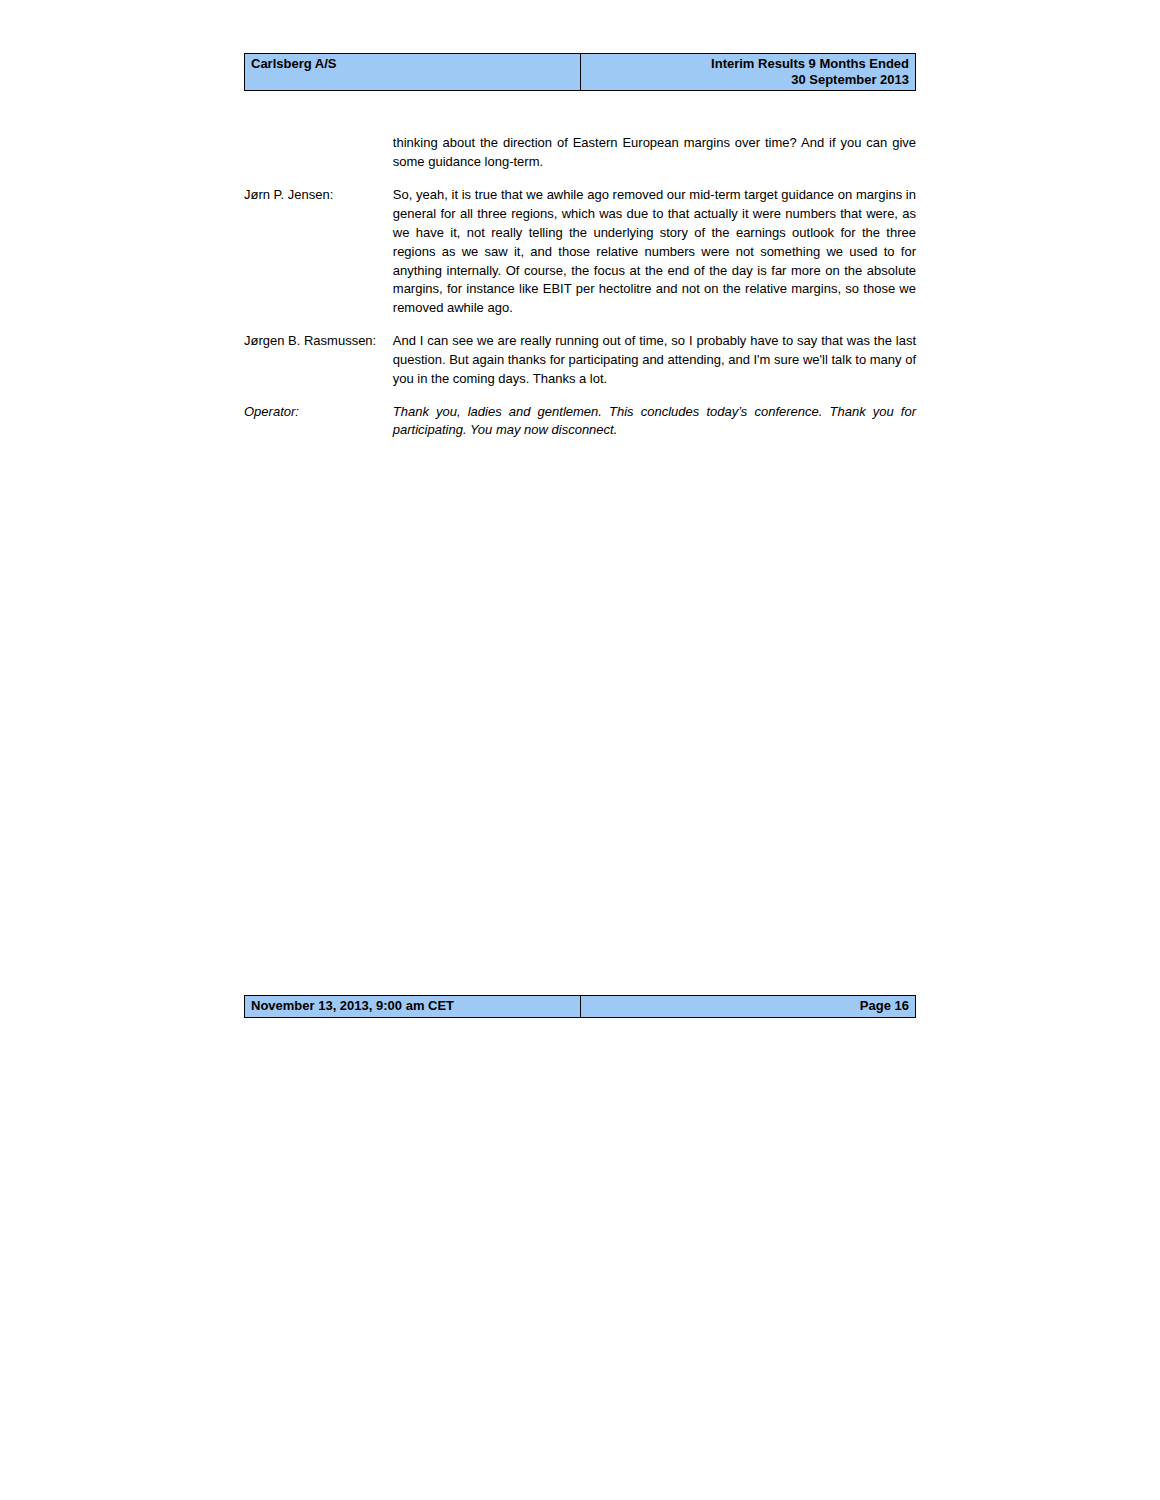| Carlsberg A/S | Interim Results 9 Months Ended 30 September 2013 |
| | thinking about the direction of Eastern European margins over time? And if you can give some guidance long-term. |
| Jørn P. Jensen: | So, yeah, it is true that we awhile ago removed our mid-term target guidance on margins in general for all three regions, which was due to that actually it were numbers that were, as we have it, not really telling the underlying story of the earnings outlook for the three regions as we saw it, and those relative numbers were not something we used to for anything internally. Of course, the focus at the end of the day is far more on the absolute margins, for instance like EBIT per hectolitre and not on the relative margins, so those we removed awhile ago. |
| Jørgen B. Rasmussen: | And I can see we are really running out of time, so I probably have to say that was the last question. But again thanks for participating and attending, and I'm sure we'll talk to many of you in the coming days. Thanks a lot. |
| Operator: | Thank you, ladies and gentlemen. This concludes today’s conference. Thank you for participating. You may now disconnect. |
| November 13, 2013, 9:00 am CET | Page 16 |